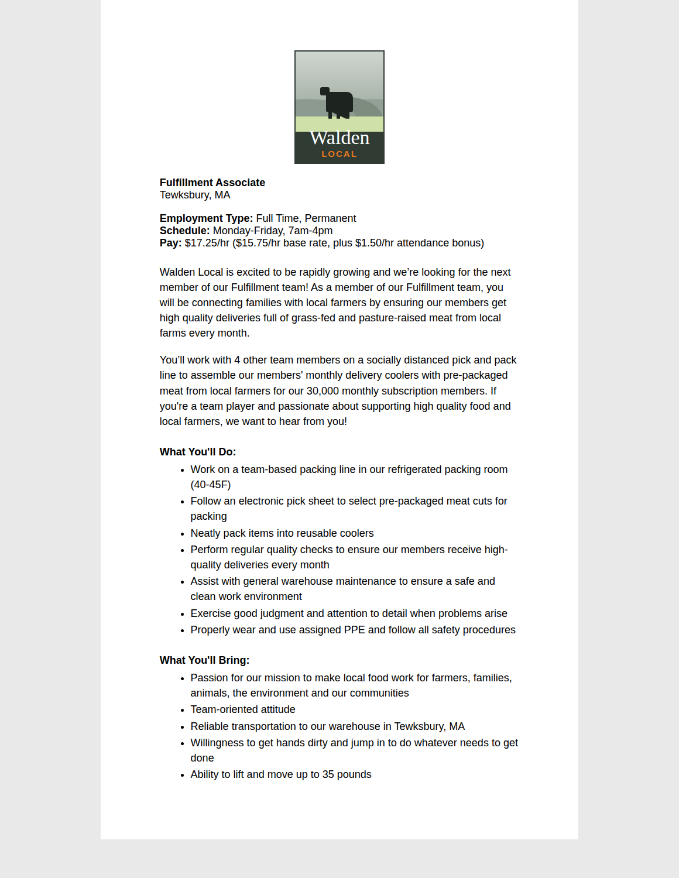Walden
LOCAL
Fulfillment Associate
Tewksbury, MA
Employment Type: Full Time, Permanent
Schedule: Monday-Friday, 7am-4pm
Pay: $17.25/hr ($15.75/hr base rate, plus $1.50/hr attendance bonus)
Walden Local is excited to be rapidly growing and we’re looking for the next member of our Fulfillment team! As a member of our Fulfillment team, you will be connecting families with local farmers by ensuring our members get high quality deliveries full of grass-fed and pasture-raised meat from local farms every month.
You’ll work with 4 other team members on a socially distanced pick and pack line to assemble our members' monthly delivery coolers with pre-packaged meat from local farmers for our 30,000 monthly subscription members. If you're a team player and passionate about supporting high quality food and local farmers, we want to hear from you!
What You'll Do:
Work on a team-based packing line in our refrigerated packing room (40-45F)
Follow an electronic pick sheet to select pre-packaged meat cuts for packing
Neatly pack items into reusable coolers
Perform regular quality checks to ensure our members receive high-quality deliveries every month
Assist with general warehouse maintenance to ensure a safe and clean work environment
Exercise good judgment and attention to detail when problems arise
Properly wear and use assigned PPE and follow all safety procedures
What You'll Bring:
Passion for our mission to make local food work for farmers, families, animals, the environment and our communities
Team-oriented attitude
Reliable transportation to our warehouse in Tewksbury, MA
Willingness to get hands dirty and jump in to do whatever needs to get done
Ability to lift and move up to 35 pounds